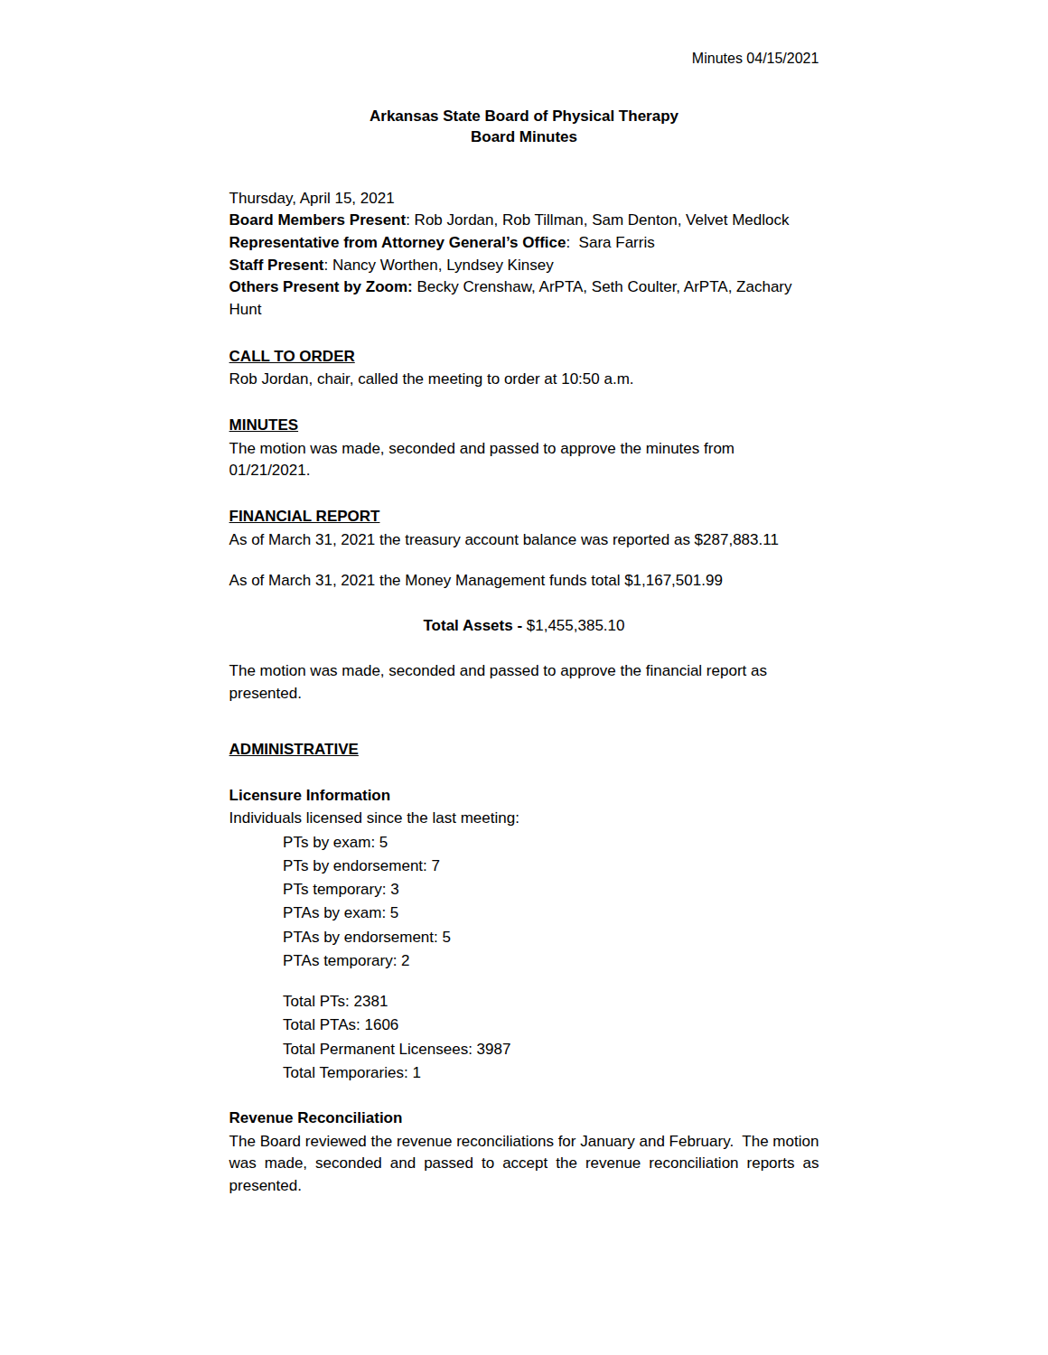Minutes 04/15/2021
Arkansas State Board of Physical Therapy
Board Minutes
Thursday, April 15, 2021
Board Members Present: Rob Jordan, Rob Tillman, Sam Denton, Velvet Medlock
Representative from Attorney General’s Office: Sara Farris
Staff Present: Nancy Worthen, Lyndsey Kinsey
Others Present by Zoom: Becky Crenshaw, ArPTA, Seth Coulter, ArPTA, Zachary Hunt
Call to Order
Rob Jordan, chair, called the meeting to order at 10:50 a.m.
Minutes
The motion was made, seconded and passed to approve the minutes from 01/21/2021.
Financial Report
As of March 31, 2021 the treasury account balance was reported as $287,883.11
As of March 31, 2021 the Money Management funds total $1,167,501.99
Total Assets - $1,455,385.10
The motion was made, seconded and passed to approve the financial report as presented.
Administrative
Licensure Information
Individuals licensed since the last meeting:
PTs by exam: 5
PTs by endorsement: 7
PTs temporary: 3
PTAs by exam: 5
PTAs by endorsement: 5
PTAs temporary: 2
Total PTs: 2381
Total PTAs: 1606
Total Permanent Licensees: 3987
Total Temporaries: 1
Revenue Reconciliation
The Board reviewed the revenue reconciliations for January and February. The motion was made, seconded and passed to accept the revenue reconciliation reports as presented.